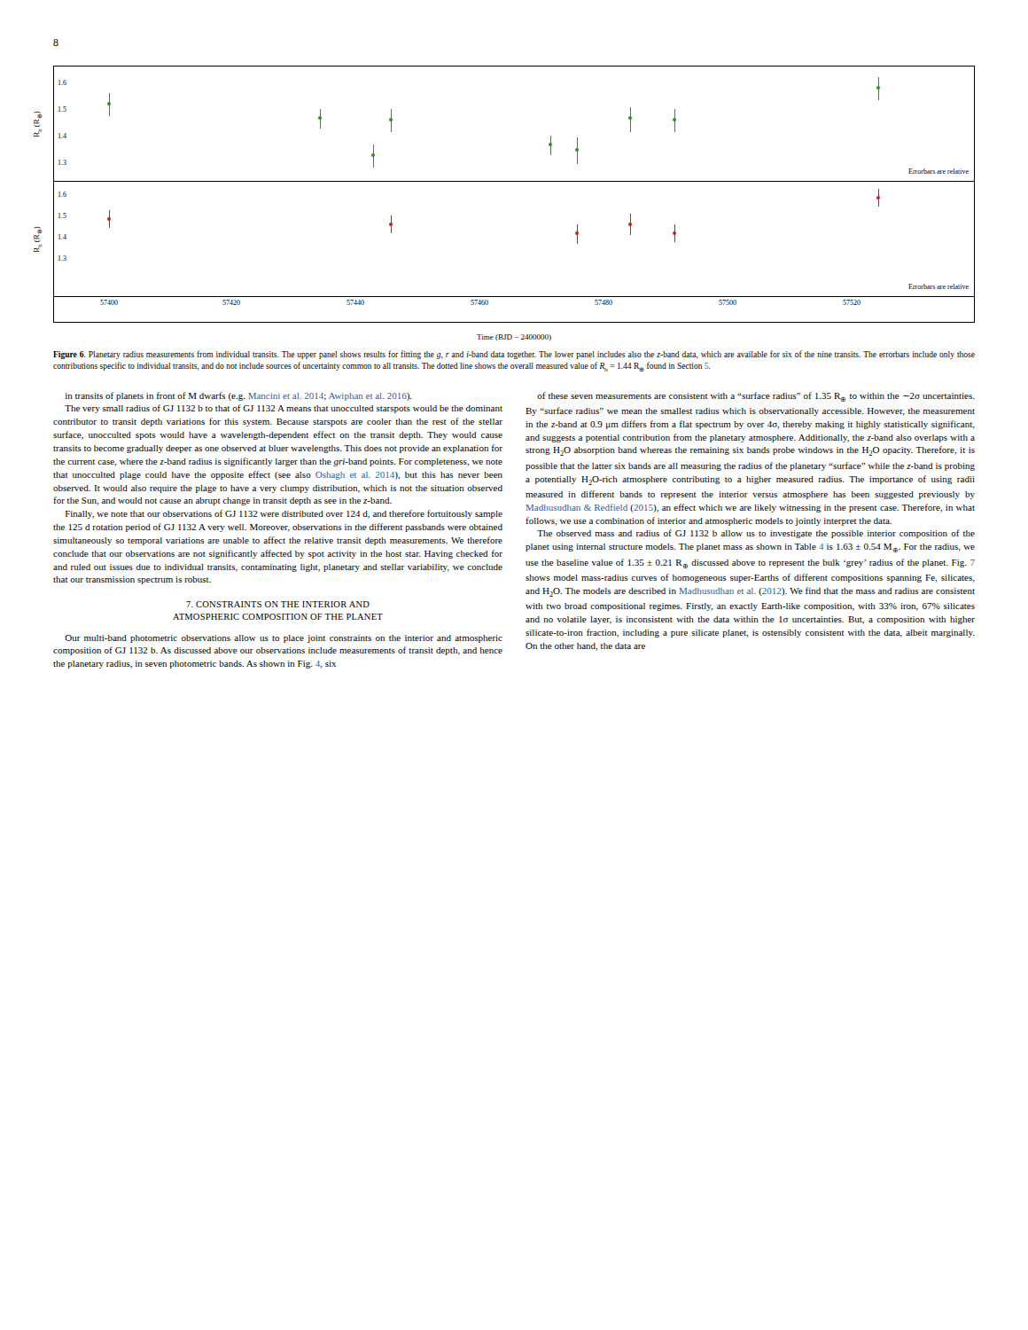8
Rb (R⊕) 1.6 1.5 1.4 1.3 Errorbars are relative
Rb (R⊕) 1.6 1.5 1.4 1.3 Errorbars are relative
57400 57420 57440 57460 57480 57500 57520
Time (BJD − 2400000)
Figure 6. Planetary radius measurements from individual transits. The upper panel shows results for fitting the g, r and i-band data together. The lower panel includes also the z-band data, which are available for six of the nine transits. The errorbars include only those contributions specific to individual transits, and do not include sources of uncertainty common to all transits. The dotted line shows the overall measured value of Rb = 1.44 R⊕ found in Section 5.
in transits of planets in front of M dwarfs (e.g. Mancini et al. 2014; Awiphan et al. 2016).
The very small radius of GJ 1132 b to that of GJ 1132 A means that unocculted starspots would be the dominant contributor to transit depth variations for this system. Because starspots are cooler than the rest of the stellar surface, unocculted spots would have a wavelength-dependent effect on the transit depth. They would cause transits to become gradually deeper as one observed at bluer wavelengths. This does not provide an explanation for the current case, where the z-band radius is significantly larger than the gri-band points. For completeness, we note that unocculted plage could have the opposite effect (see also Oshagh et al. 2014), but this has never been observed. It would also require the plage to have a very clumpy distribution, which is not the situation observed for the Sun, and would not cause an abrupt change in transit depth as see in the z-band.
Finally, we note that our observations of GJ 1132 were distributed over 124 d, and therefore fortuitously sample the 125 d rotation period of GJ 1132 A very well. Moreover, observations in the different passbands were obtained simultaneously so temporal variations are unable to affect the relative transit depth measurements. We therefore conclude that our observations are not significantly affected by spot activity in the host star. Having checked for and ruled out issues due to individual transits, contaminating light, planetary and stellar variability, we conclude that our transmission spectrum is robust.
7. Constraints on the interior and
atmospheric composition of the planet
Our multi-band photometric observations allow us to place joint constraints on the interior and atmospheric composition of GJ 1132 b. As discussed above our observations include measurements of transit depth, and hence the planetary radius, in seven photometric bands. As shown in Fig. 4, six
of these seven measurements are consistent with a “surface radius” of 1.35 R⊕ to within the ∼2σ uncertainties. By “surface radius” we mean the smallest radius which is observationally accessible. However, the measurement in the z-band at 0.9 μm differs from a flat spectrum by over 4σ, thereby making it highly statistically significant, and suggests a potential contribution from the planetary atmosphere. Additionally, the z-band also overlaps with a strong H2O absorption band whereas the remaining six bands probe windows in the H2O opacity. Therefore, it is possible that the latter six bands are all measuring the radius of the planetary “surface” while the z-band is probing a potentially H2O-rich atmosphere contributing to a higher measured radius. The importance of using radii measured in different bands to represent the interior versus atmosphere has been suggested previously by Madhusudhan & Redfield (2015), an effect which we are likely witnessing in the present case. Therefore, in what follows, we use a combination of interior and atmospheric models to jointly interpret the data.
The observed mass and radius of GJ 1132 b allow us to investigate the possible interior composition of the planet using internal structure models. The planet mass as shown in Table 4 is 1.63 ± 0.54 M⊕. For the radius, we use the baseline value of 1.35 ± 0.21 R⊕ discussed above to represent the bulk ‘grey’ radius of the planet. Fig. 7 shows model mass-radius curves of homogeneous super-Earths of different compositions spanning Fe, silicates, and H2O. The models are described in Madhusudhan et al. (2012). We find that the mass and radius are consistent with two broad compositional regimes. Firstly, an exactly Earth-like composition, with 33% iron, 67% silicates and no volatile layer, is inconsistent with the data within the 1σ uncertainties. But, a composition with higher silicate-to-iron fraction, including a pure silicate planet, is ostensibly consistent with the data, albeit marginally. On the other hand, the data are